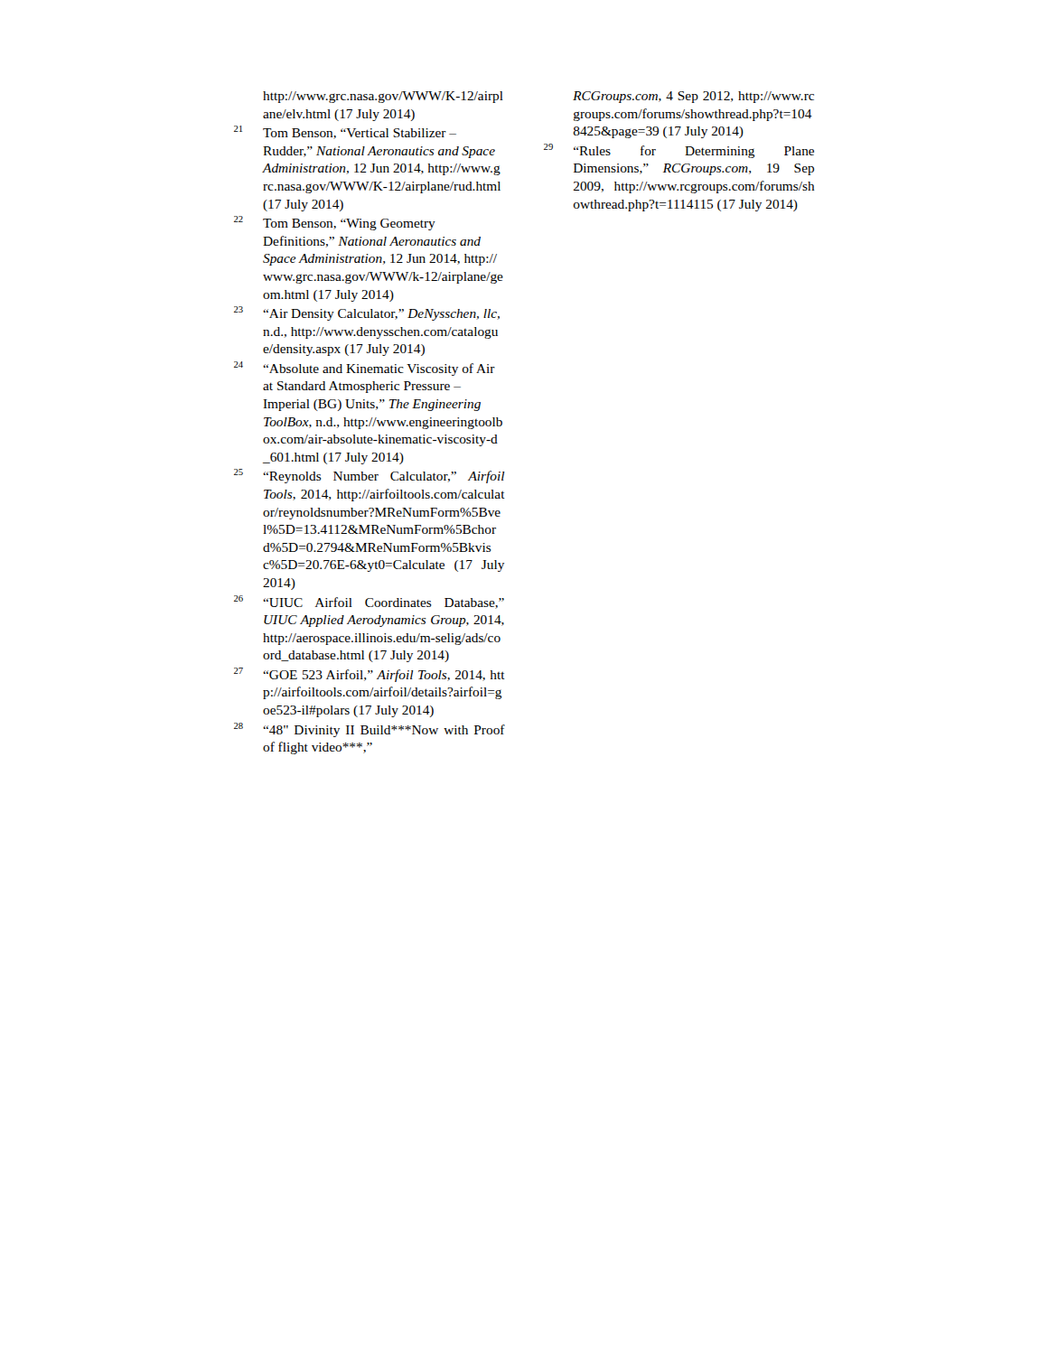http://www.grc.nasa.gov/WWW/K-12/airplane/elv.html (17 July 2014)
21 Tom Benson, “Vertical Stabilizer – Rudder,” National Aeronautics and Space Administration, 12 Jun 2014, http://www.grc.nasa.gov/WWW/K-12/airplane/rud.html (17 July 2014)
22 Tom Benson, “Wing Geometry Definitions,” National Aeronautics and Space Administration, 12 Jun 2014, http://www.grc.nasa.gov/WWW/k-12/airplane/geom.html (17 July 2014)
23“Air Density Calculator,” DeNysschen, llc, n.d., http://www.denysschen.com/catalogue/density.aspx (17 July 2014)
24“Absolute and Kinematic Viscosity of Air at Standard Atmospheric Pressure – Imperial (BG) Units,” The Engineering ToolBox, n.d., http://www.engineeringtoolbox.com/air-absolute-kinematic-viscosity-d_601.html (17 July 2014)
25“Reynolds Number Calculator,” Airfoil Tools, 2014, http://airfoiltools.com/calculator/reynoldsnumber?MReNumForm%5Bvel%5D=13.4112&MReNumForm%5Bchord%5D=0.2794&MReNumForm%5Bkvisc%5D=20.76E-6&yt0=Calculate (17 July 2014)
26“UIUC Airfoil Coordinates Database,” UIUC Applied Aerodynamics Group, 2014, http://aerospace.illinois.edu/m-selig/ads/coord_database.html (17 July 2014)
27“GOE 523 Airfoil,” Airfoil Tools, 2014, http://airfoiltools.com/airfoil/details?airfoil=goe523-il#polars (17 July 2014)
28“48" Divinity II Build***Now with Proof of flight video***,”
RCGroups.com, 4 Sep 2012, http://www.rcgroups.com/forums/showthread.php?t=1048425&page=39 (17 July 2014)
29“Rules for Determining Plane Dimensions,” RCGroups.com, 19 Sep 2009, http://www.rcgroups.com/forums/showthread.php?t=1114115 (17 July 2014)